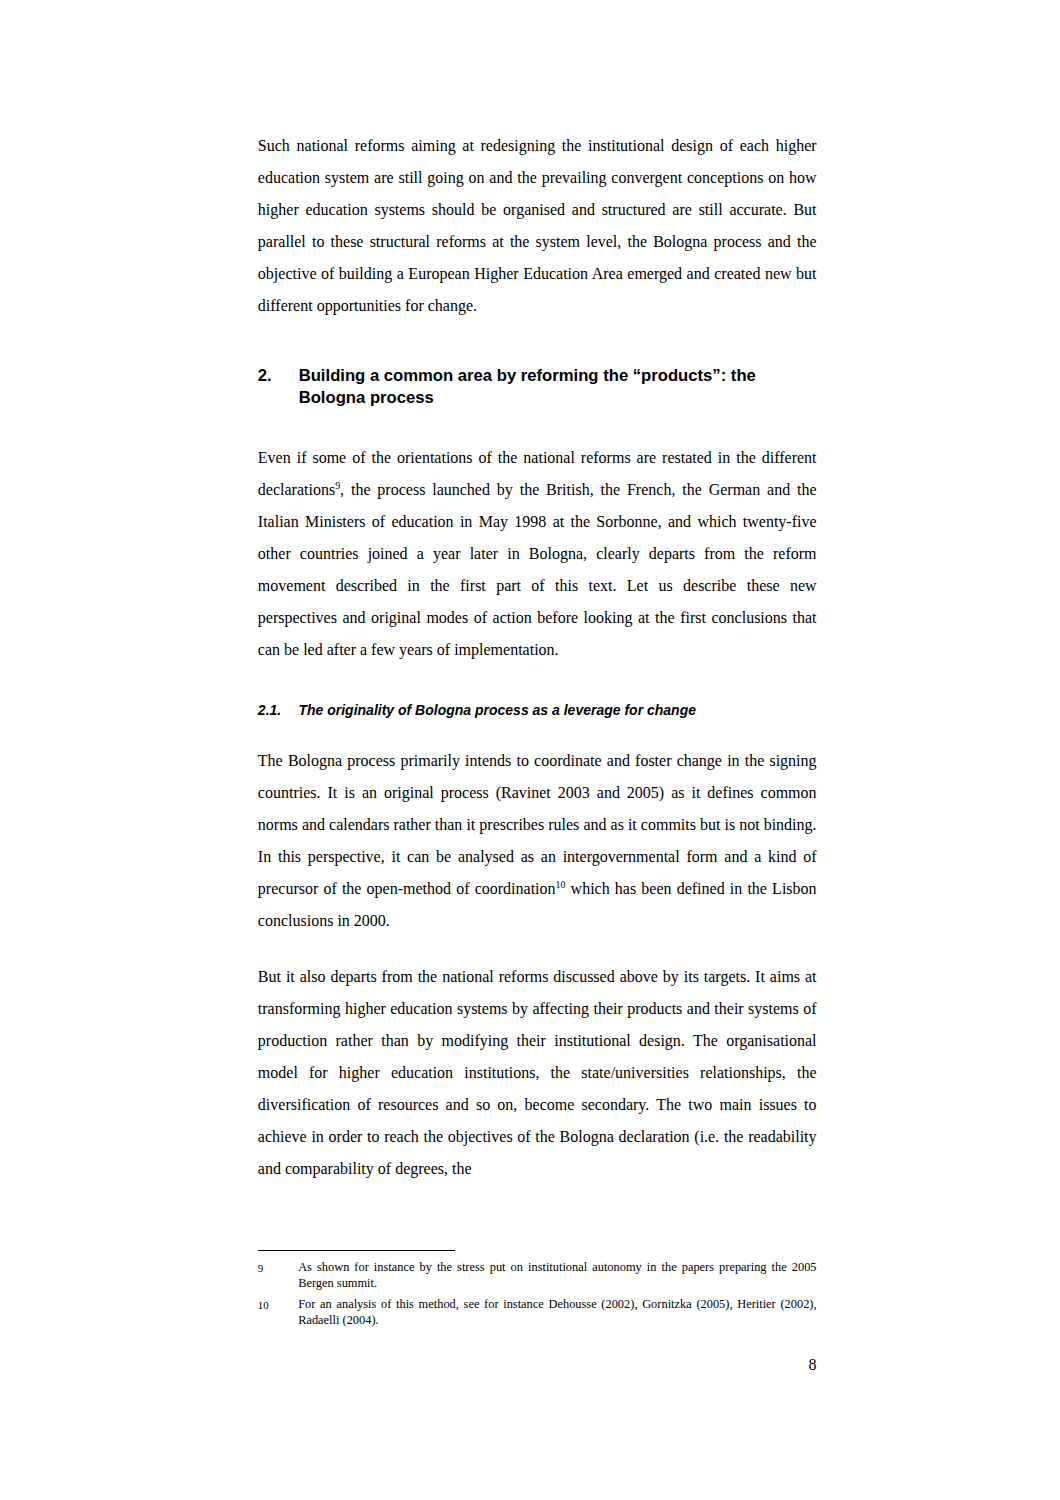Such national reforms aiming at redesigning the institutional design of each higher education system are still going on and the prevailing convergent conceptions on how higher education systems should be organised and structured are still accurate. But parallel to these structural reforms at the system level, the Bologna process and the objective of building a European Higher Education Area emerged and created new but different opportunities for change.
2. Building a common area by reforming the “products”: the Bologna process
Even if some of the orientations of the national reforms are restated in the different declarations9, the process launched by the British, the French, the German and the Italian Ministers of education in May 1998 at the Sorbonne, and which twenty-five other countries joined a year later in Bologna, clearly departs from the reform movement described in the first part of this text. Let us describe these new perspectives and original modes of action before looking at the first conclusions that can be led after a few years of implementation.
2.1. The originality of Bologna process as a leverage for change
The Bologna process primarily intends to coordinate and foster change in the signing countries. It is an original process (Ravinet 2003 and 2005) as it defines common norms and calendars rather than it prescribes rules and as it commits but is not binding. In this perspective, it can be analysed as an intergovernmental form and a kind of precursor of the open-method of coordination10 which has been defined in the Lisbon conclusions in 2000.
But it also departs from the national reforms discussed above by its targets. It aims at transforming higher education systems by affecting their products and their systems of production rather than by modifying their institutional design. The organisational model for higher education institutions, the state/universities relationships, the diversification of resources and so on, become secondary. The two main issues to achieve in order to reach the objectives of the Bologna declaration (i.e. the readability and comparability of degrees, the
9
As shown for instance by the stress put on institutional autonomy in the papers preparing the 2005 Bergen summit.
10
For an analysis of this method, see for instance Dehousse (2002), Gornitzka (2005), Heritier (2002), Radaelli (2004).
8